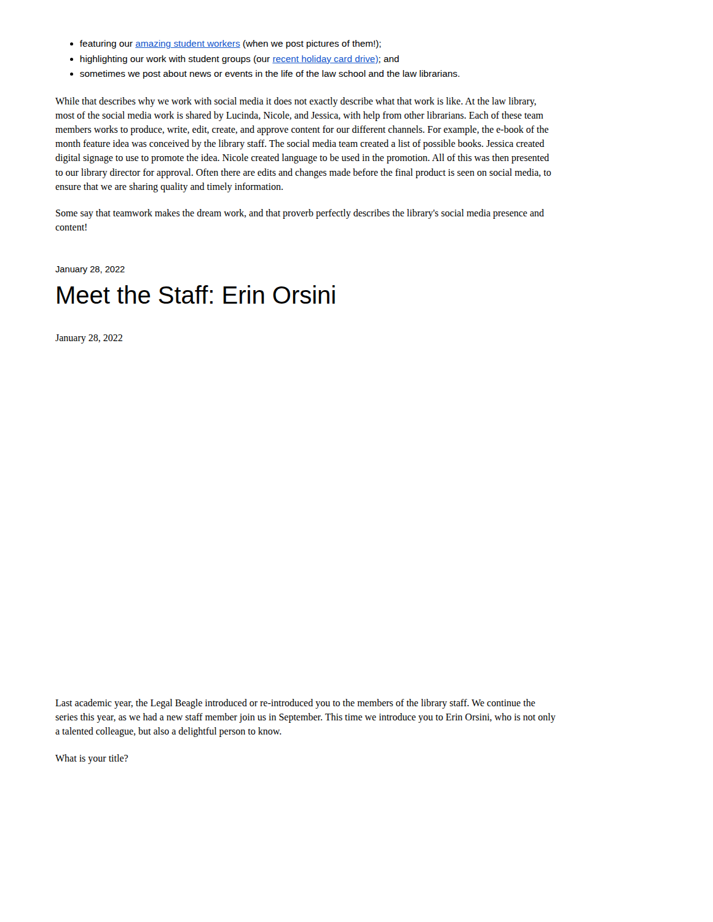featuring our amazing student workers (when we post pictures of them!);
highlighting our work with student groups (our recent holiday card drive); and
sometimes we post about news or events in the life of the law school and the law librarians.
While that describes why we work with social media it does not exactly describe what that work is like. At the law library, most of the social media work is shared by Lucinda, Nicole, and Jessica, with help from other librarians. Each of these team members works to produce, write, edit, create, and approve content for our different channels. For example, the e-book of the month feature idea was conceived by the library staff. The social media team created a list of possible books. Jessica created digital signage to use to promote the idea. Nicole created language to be used in the promotion. All of this was then presented to our library director for approval. Often there are edits and changes made before the final product is seen on social media, to ensure that we are sharing quality and timely information.
Some say that teamwork makes the dream work, and that proverb perfectly describes the library's social media presence and content!
January 28, 2022
Meet the Staff: Erin Orsini
January 28, 2022
Last academic year, the Legal Beagle introduced or re-introduced you to the members of the library staff. We continue the series this year, as we had a new staff member join us in September. This time we introduce you to Erin Orsini, who is not only a talented colleague, but also a delightful person to know.
What is your title?